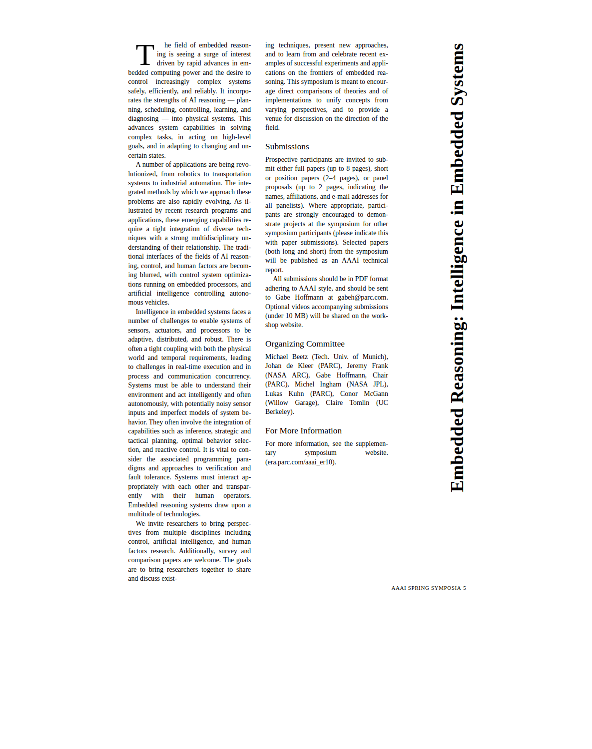The field of embedded reasoning is seeing a surge of interest driven by rapid advances in embedded computing power and the desire to control increasingly complex systems safely, efficiently, and reliably. It incorporates the strengths of AI reasoning — planning, scheduling, controlling, learning, and diagnosing — into physical systems. This advances system capabilities in solving complex tasks, in acting on high-level goals, and in adapting to changing and uncertain states.
A number of applications are being revolutionized, from robotics to transportation systems to industrial automation. The integrated methods by which we approach these problems are also rapidly evolving. As illustrated by recent research programs and applications, these emerging capabilities require a tight integration of diverse techniques with a strong multidisciplinary understanding of their relationship. The traditional interfaces of the fields of AI reasoning, control, and human factors are becoming blurred, with control system optimizations running on embedded processors, and artificial intelligence controlling autonomous vehicles.
Intelligence in embedded systems faces a number of challenges to enable systems of sensors, actuators, and processors to be adaptive, distributed, and robust. There is often a tight coupling with both the physical world and temporal requirements, leading to challenges in real-time execution and in process and communication concurrency. Systems must be able to understand their environment and act intelligently and often autonomously, with potentially noisy sensor inputs and imperfect models of system behavior. They often involve the integration of capabilities such as inference, strategic and tactical planning, optimal behavior selection, and reactive control. It is vital to consider the associated programming paradigms and approaches to verification and fault tolerance. Systems must interact appropriately with each other and transparently with their human operators. Embedded reasoning systems draw upon a multitude of technologies.
We invite researchers to bring perspectives from multiple disciplines including control, artificial intelligence, and human factors research. Additionally, survey and comparison papers are welcome. The goals are to bring researchers together to share and discuss exist-
ing techniques, present new approaches, and to learn from and celebrate recent examples of successful experiments and applications on the frontiers of embedded reasoning. This symposium is meant to encourage direct comparisons of theories and of implementations to unify concepts from varying perspectives, and to provide a venue for discussion on the direction of the field.
Submissions
Prospective participants are invited to submit either full papers (up to 8 pages), short or position papers (2–4 pages), or panel proposals (up to 2 pages, indicating the names, affiliations, and e-mail addresses for all panelists). Where appropriate, participants are strongly encouraged to demonstrate projects at the symposium for other symposium participants (please indicate this with paper submissions). Selected papers (both long and short) from the symposium will be published as an AAAI technical report.
All submissions should be in PDF format adhering to AAAI style, and should be sent to Gabe Hoffmann at gabeh@parc.com. Optional videos accompanying submissions (under 10 MB) will be shared on the workshop website.
Organizing Committee
Michael Beetz (Tech. Univ. of Munich), Johan de Kleer (PARC), Jeremy Frank (NASA ARC), Gabe Hoffmann, Chair (PARC), Michel Ingham (NASA JPL), Lukas Kuhn (PARC), Conor McGann (Willow Garage), Claire Tomlin (UC Berkeley).
For More Information
For more information, see the supplementary symposium website. (era.parc.com/aaai_er10).
Embedded Reasoning: Intelligence in Embedded Systems
AAAI Spring Symposia5